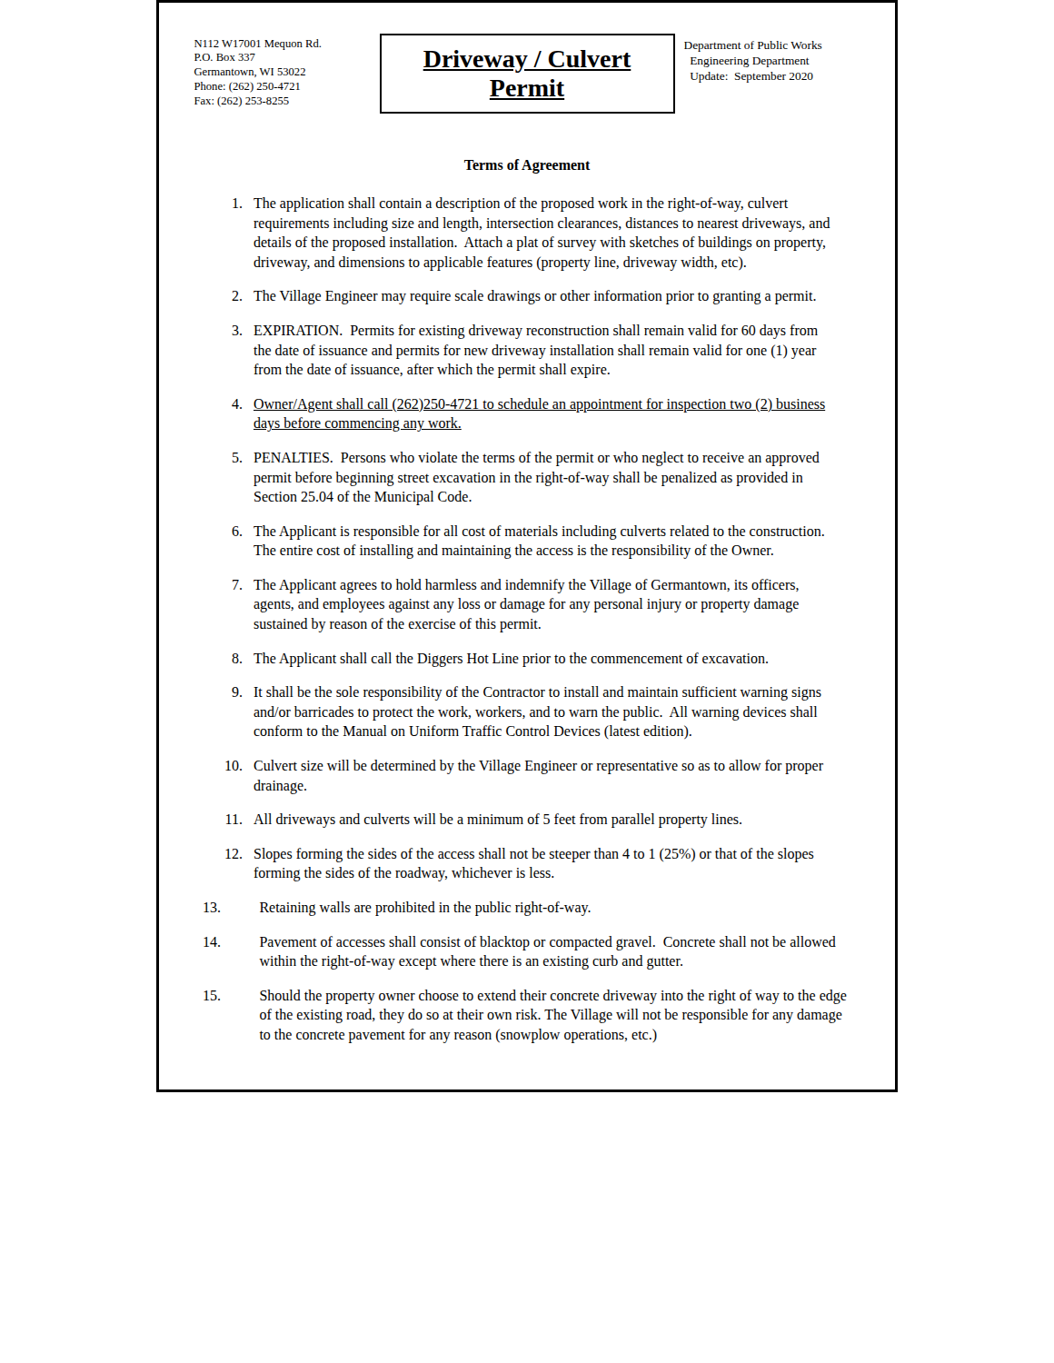N112 W17001 Mequon Rd.
P.O. Box 337
Germantown, WI 53022
Phone: (262) 250-4721
Fax: (262) 253-8255
Driveway / Culvert Permit
Department of Public Works
Engineering Department
Update: September 2020
Terms of Agreement
The application shall contain a description of the proposed work in the right-of-way, culvert requirements including size and length, intersection clearances, distances to nearest driveways, and details of the proposed installation. Attach a plat of survey with sketches of buildings on property, driveway, and dimensions to applicable features (property line, driveway width, etc).
The Village Engineer may require scale drawings or other information prior to granting a permit.
EXPIRATION. Permits for existing driveway reconstruction shall remain valid for 60 days from the date of issuance and permits for new driveway installation shall remain valid for one (1) year from the date of issuance, after which the permit shall expire.
Owner/Agent shall call (262)250-4721 to schedule an appointment for inspection two (2) business days before commencing any work.
PENALTIES. Persons who violate the terms of the permit or who neglect to receive an approved permit before beginning street excavation in the right-of-way shall be penalized as provided in Section 25.04 of the Municipal Code.
The Applicant is responsible for all cost of materials including culverts related to the construction. The entire cost of installing and maintaining the access is the responsibility of the Owner.
The Applicant agrees to hold harmless and indemnify the Village of Germantown, its officers, agents, and employees against any loss or damage for any personal injury or property damage sustained by reason of the exercise of this permit.
The Applicant shall call the Diggers Hot Line prior to the commencement of excavation.
It shall be the sole responsibility of the Contractor to install and maintain sufficient warning signs and/or barricades to protect the work, workers, and to warn the public. All warning devices shall conform to the Manual on Uniform Traffic Control Devices (latest edition).
Culvert size will be determined by the Village Engineer or representative so as to allow for proper drainage.
All driveways and culverts will be a minimum of 5 feet from parallel property lines.
Slopes forming the sides of the access shall not be steeper than 4 to 1 (25%) or that of the slopes forming the sides of the roadway, whichever is less.
13.
Retaining walls are prohibited in the public right-of-way.
14.
Pavement of accesses shall consist of blacktop or compacted gravel. Concrete shall not be allowed within the right-of-way except where there is an existing curb and gutter.
15.
Should the property owner choose to extend their concrete driveway into the right of way to the edge of the existing road, they do so at their own risk. The Village will not be responsible for any damage to the concrete pavement for any reason (snowplow operations, etc.)